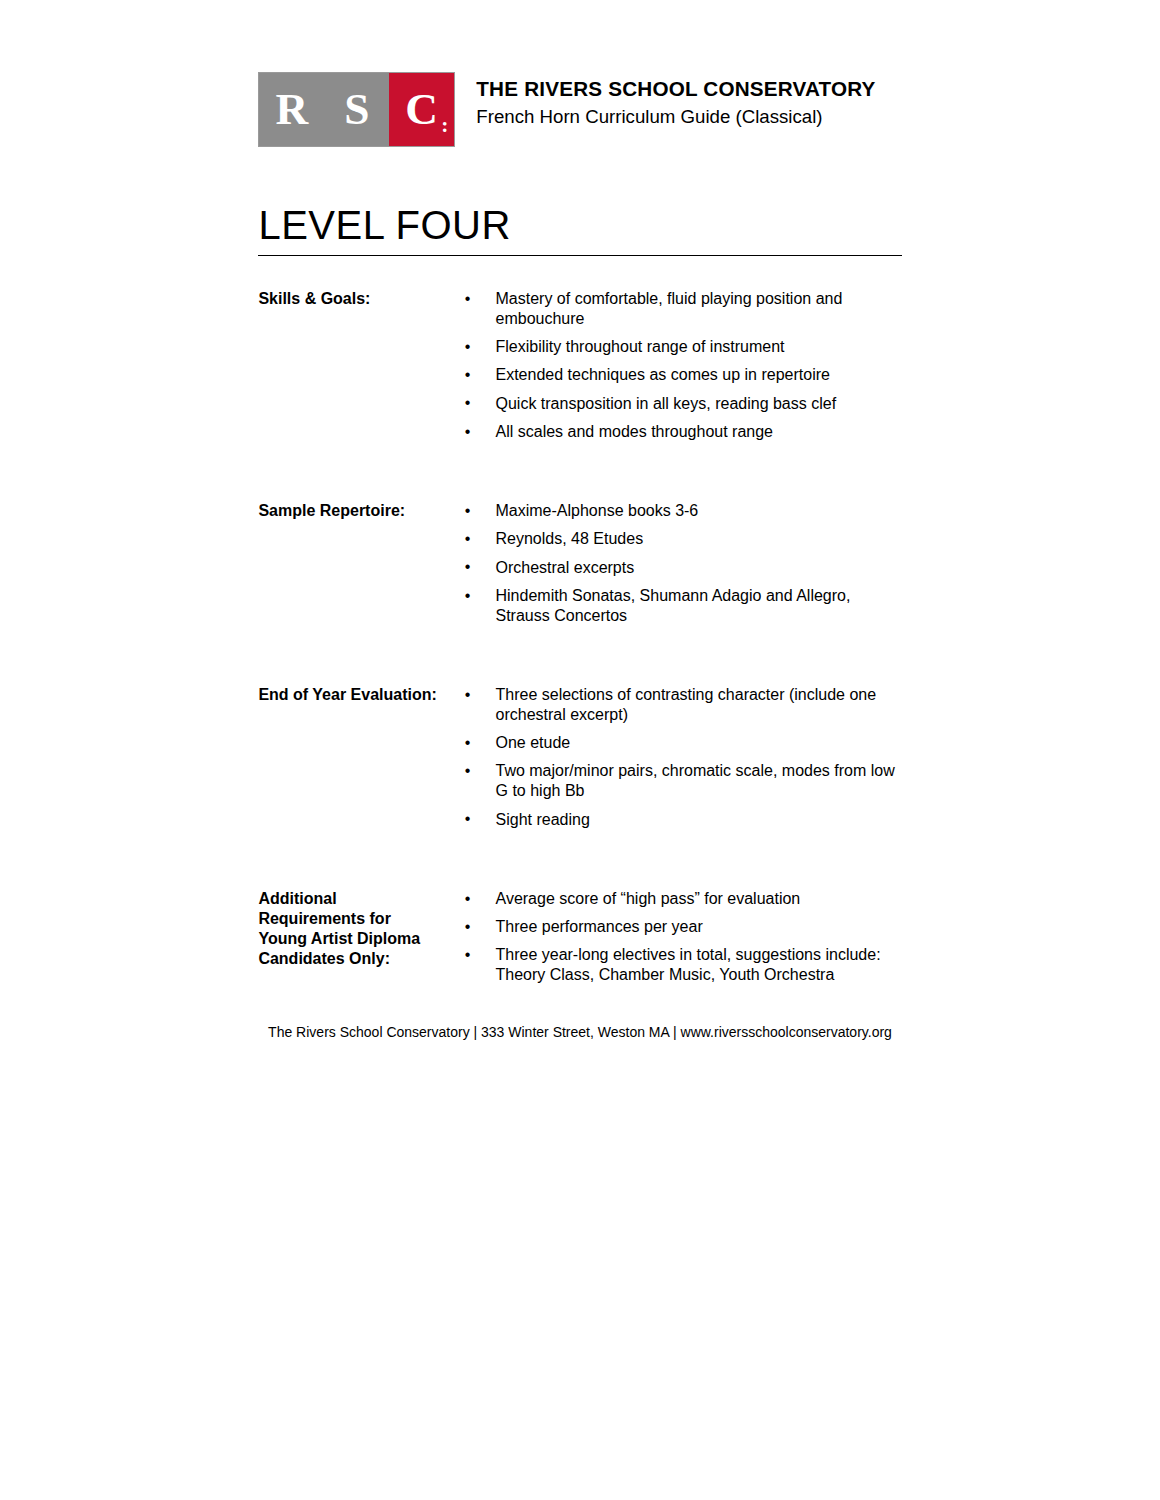R
S
C:
The Rivers School Conservatory
French Horn Curriculum Guide (Classical)
LEVEL FOUR
Skills & Goals:
Mastery of comfortable, fluid playing position and embouchure
Flexibility throughout range of instrument
Extended techniques as comes up in repertoire
Quick transposition in all keys, reading bass clef
All scales and modes throughout range
Sample Repertoire:
Maxime-Alphonse books 3-6
Reynolds, 48 Etudes
Orchestral excerpts
Hindemith Sonatas, Shumann Adagio and Allegro, Strauss Concertos
End of Year Evaluation:
Three selections of contrasting character (include one orchestral excerpt)
One etude
Two major/minor pairs, chromatic scale, modes from low G to high Bb
Sight reading
Additional Requirements for Young Artist Diploma Candidates Only:
Average score of “high pass” for evaluation
Three performances per year
Three year-long electives in total, suggestions include:Theory Class, Chamber Music, Youth Orchestra
The Rivers School Conservatory | 333 Winter Street, Weston MA | www.riversschoolconservatory.org